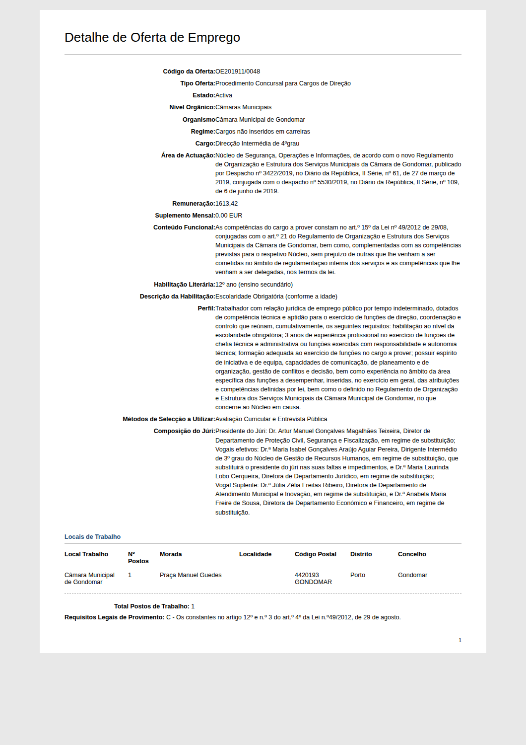Detalhe de Oferta de Emprego
| Código da Oferta: | OE201911/0048 |
| Tipo Oferta: | Procedimento Concursal para Cargos de Direção |
| Estado: | Activa |
| Nível Orgânico: | Câmaras Municipais |
| Organismo | Câmara Municipal de Gondomar |
| Regime: | Cargos não inseridos em carreiras |
| Cargo: | Direcção Intermédia de 4ºgrau |
| Área de Actuação: | Núcleo de Segurança, Operações e Informações, de acordo com o novo Regulamento de Organização e Estrutura dos Serviços Municipais da Câmara de Gondomar, publicado por Despacho nº 3422/2019, no Diário da República, II Série, nº 61, de 27 de março de 2019, conjugada com o despacho nº 5530/2019, no Diário da República, II Série, nº 109, de 6 de junho de 2019. |
| Remuneração: | 1613,42 |
| Suplemento Mensal: | 0.00 EUR |
| Conteúdo Funcional: | As competências do cargo a prover constam no art.º 15º da Lei nº 49/2012 de 29/08, conjugadas com o art.º 21 do Regulamento de Organização e Estrutura dos Serviços Municipais da Câmara de Gondomar, bem como, complementadas com as competências previstas para o respetivo Núcleo, sem prejuízo de outras que lhe venham a ser cometidas no âmbito de regulamentação interna dos serviços e as competências que lhe venham a ser delegadas, nos termos da lei. |
| Habilitação Literária: | 12º ano (ensino secundário) |
| Descrição da Habilitação: | Escolaridade Obrigatória (conforme a idade) |
| Perfil: | Trabalhador com relação jurídica de emprego público por tempo indeterminado, dotados de competência técnica e aptidão para o exercício de funções de direção, coordenação e controlo que reúnam, cumulativamente, os seguintes requisitos: habilitação ao nível da escolaridade obrigatória; 3 anos de experiência profissional no exercício de funções de chefia técnica e administrativa ou funções exercidas com responsabilidade e autonomia técnica; formação adequada ao exercício de funções no cargo a prover; possuir espírito de iniciativa e de equipa, capacidades de comunicação, de planeamento e de organização, gestão de conflitos e decisão, bem como experiência no âmbito da área específica das funções a desempenhar, inseridas, no exercício em geral, das atribuições e competências definidas por lei, bem como o definido no Regulamento de Organização e Estrutura dos Serviços Municipais da Câmara Municipal de Gondomar, no que concerne ao Núcleo em causa. |
| Métodos de Selecção a Utilizar: | Avaliação Curricular e Entrevista Pública |
| Composição do Júri: | Presidente do Júri: Dr. Artur Manuel Gonçalves Magalhães Teixeira, Diretor de Departamento de Proteção Civil, Segurança e Fiscalização, em regime de substituição; Vogais efetivos: Dr.ª Maria Isabel Gonçalves Araújo Aguiar Pereira, Dirigente Intermédio de 3º grau do Núcleo de Gestão de Recursos Humanos, em regime de substituição, que substituirá o presidente do júri nas suas faltas e impedimentos, e Dr.ª Maria Laurinda Lobo Cerqueira, Diretora de Departamento Jurídico, em regime de substituição; Vogal Suplente: Dr.ª Júlia Zélia Freitas Ribeiro, Diretora de Departamento de Atendimento Municipal e Inovação, em regime de substituição, e Dr.ª Anabela Maria Freire de Sousa, Diretora de Departamento Económico e Financeiro, em regime de substituição. |
Locais de Trabalho
| Local Trabalho | Nº Postos | Morada | Localidade | Código Postal | Distrito | Concelho |
| --- | --- | --- | --- | --- | --- | --- |
| Câmara Municipal de Gondomar | 1 | Praça Manuel Guedes | | 4420193 GONDOMAR | Porto | Gondomar |
Total Postos de Trabalho: 1
Requisitos Legais de Provimento: C - Os constantes no artigo 12º e n.º 3 do art.º 4º da Lei n.º49/2012, de 29 de agosto.
1